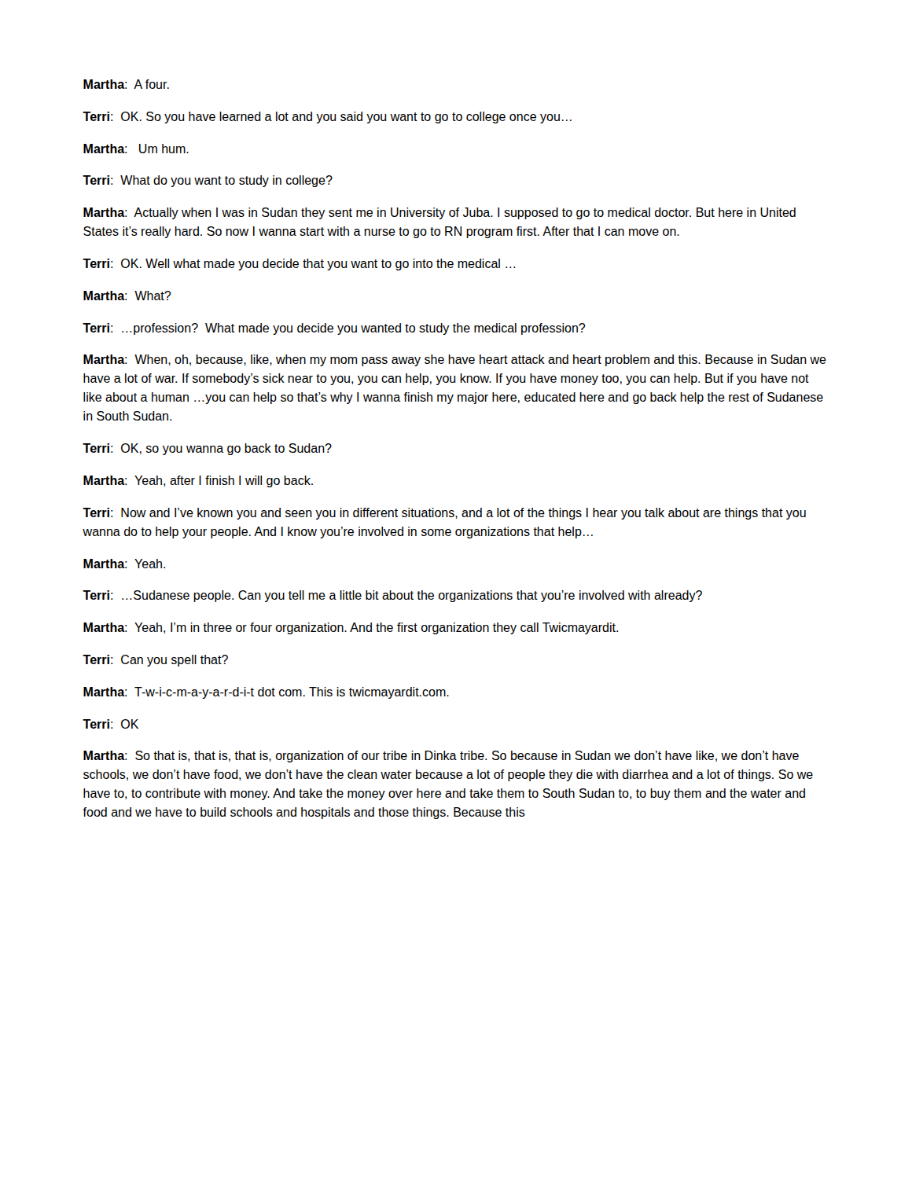Martha: A four.
Terri: OK. So you have learned a lot and you said you want to go to college once you…
Martha: Um hum.
Terri: What do you want to study in college?
Martha: Actually when I was in Sudan they sent me in University of Juba. I supposed to go to medical doctor. But here in United States it’s really hard. So now I wanna start with a nurse to go to RN program first. After that I can move on.
Terri: OK. Well what made you decide that you want to go into the medical …
Martha: What?
Terri: …profession? What made you decide you wanted to study the medical profession?
Martha: When, oh, because, like, when my mom pass away she have heart attack and heart problem and this. Because in Sudan we have a lot of war. If somebody’s sick near to you, you can help, you know. If you have money too, you can help. But if you have not like about a human …you can help so that’s why I wanna finish my major here, educated here and go back help the rest of Sudanese in South Sudan.
Terri: OK, so you wanna go back to Sudan?
Martha: Yeah, after I finish I will go back.
Terri: Now and I’ve known you and seen you in different situations, and a lot of the things I hear you talk about are things that you wanna do to help your people. And I know you’re involved in some organizations that help…
Martha: Yeah.
Terri: …Sudanese people. Can you tell me a little bit about the organizations that you’re involved with already?
Martha: Yeah, I’m in three or four organization. And the first organization they call Twicmayardit.
Terri: Can you spell that?
Martha: T-w-i-c-m-a-y-a-r-d-i-t dot com. This is twicmayardit.com.
Terri: OK
Martha: So that is, that is, that is, organization of our tribe in Dinka tribe. So because in Sudan we don’t have like, we don’t have schools, we don’t have food, we don’t have the clean water because a lot of people they die with diarrhea and a lot of things. So we have to, to contribute with money. And take the money over here and take them to South Sudan to, to buy them and the water and food and we have to build schools and hospitals and those things. Because this